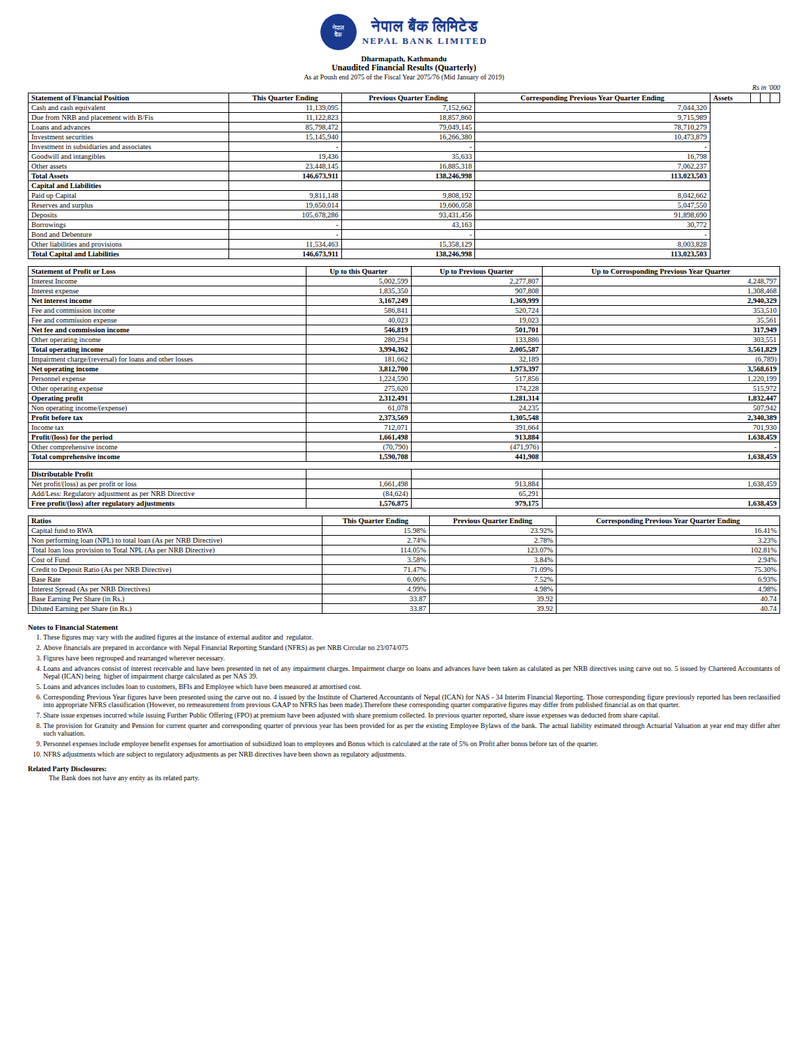नेपाल
बैंक
नेपाल बैंक लिमिटेड
NEPAL BANK LIMITED
Dharmapath, Kathmandu
Unaudited Financial Results (Quarterly)
As at Poush end 2075 of the Fiscal Year 2075/76 (Mid January of 2019)
Rs in '000
| Statement of Financial Position | This Quarter Ending | Previous Quarter Ending | Corresponding Previous Year Quarter Ending |
| --- | --- | --- | --- |
| Assets | | | |
| Cash and cash equivalent | 11,139,095 | 7,152,662 | 7,044,320 |
| Due from NRB and placement with B/Fis | 11,122,823 | 18,857,860 | 9,715,989 |
| Loans and advances | 85,798,472 | 79,049,145 | 78,710,279 |
| Investment securities | 15,145,940 | 16,266,380 | 10,473,879 |
| Investment in subsidiaries and associates | - | - | - |
| Goodwill and intangibles | 19,436 | 35,633 | 16,798 |
| Other assets | 23,448,145 | 16,885,318 | 7,062,237 |
| Total Assets | 146,673,911 | 138,246,998 | 113,023,503 |
| Capital and Liabilities | | | |
| Paid up Capital | 9,811,148 | 9,808,192 | 8,042,662 |
| Reserves and surplus | 19,650,014 | 19,606,058 | 5,047,550 |
| Deposits | 105,678,286 | 93,431,456 | 91,898,690 |
| Borrowings | - | 43,163 | 30,772 |
| Bond and Debenture | - | - | - |
| Other liabilities and provisions | 11,534,463 | 15,358,129 | 8,003,828 |
| Total Capital and Liabilities | 146,673,911 | 138,246,998 | 113,023,503 |
| Statement of Profit or Loss | Up to this Quarter | Up to Previous Quarter | Up to Corrosponding Previous Year Quarter |
| --- | --- | --- | --- |
| Interest Income | 5,002,599 | 2,277,807 | 4,248,797 |
| Interest expense | 1,835,350 | 907,808 | 1,308,468 |
| Net interest income | 3,167,249 | 1,369,999 | 2,940,329 |
| Fee and commission income | 586,841 | 520,724 | 353,510 |
| Fee and commission expense | 40,023 | 19,023 | 35,561 |
| Net fee and commission income | 546,819 | 501,701 | 317,949 |
| Other operating income | 280,294 | 133,886 | 303,551 |
| Total operating income | 3,994,362 | 2,005,587 | 3,561,829 |
| Impairment charge/(reversal) for loans and other losses | 181,662 | 32,189 | (6,789) |
| Net operating income | 3,812,700 | 1,973,397 | 3,568,619 |
| Personnel expense | 1,224,590 | 517,856 | 1,220,199 |
| Other operating expense | 275,620 | 174,228 | 515,972 |
| Operating profit | 2,312,491 | 1,281,314 | 1,832,447 |
| Non operating income/(expense) | 61,078 | 24,235 | 507,942 |
| Profit before tax | 2,373,569 | 1,305,548 | 2,340,389 |
| Income tax | 712,071 | 391,664 | 701,930 |
| Profit/(loss) for the period | 1,661,498 | 913,884 | 1,638,459 |
| Other comprehensive income | (70,790) | (471,976) | - |
| Total comprehensive income | 1,590,708 | 441,908 | 1,638,459 |
| Distributable Profit | | | |
| Net profit/(loss) as per profit or loss | 1,661,498 | 913,884 | 1,638,459 |
| Add/Less: Regulatory adjustment as per NRB Directive | (84,624) | 65,291 | |
| Free profit/(loss) after regulatory adjustments | 1,576,875 | 979,175 | 1,638,459 |
| Ratios | This Quarter Ending | Previous Quarter Ending | Corresponding Previous Year Quarter Ending |
| --- | --- | --- | --- |
| Capital fund to RWA | 15.98% | 23.92% | 16.41% |
| Non performing loan (NPL) to total loan (As per NRB Directive) | 2.74% | 2.78% | 3.23% |
| Total loan loss provision to Total NPL (As per NRB Directive) | 114.05% | 123.07% | 102.81% |
| Cost of Fund | 3.58% | 3.84% | 2.94% |
| Credit to Deposit Ratio (As per NRB Directive) | 71.47% | 71.09% | 75.30% |
| Base Rate | 6.06% | 7.52% | 6.93% |
| Interest Spread (As per NRB Directives) | 4.99% | 4.98% | 4.98% |
| Base Earning Per Share (in Rs.) | 33.87 | 39.92 | 40.74 |
| Diluted Earning per Share (in Rs.) | 33.87 | 39.92 | 40.74 |
Notes to Financial Statement
These figures may vary with the audited figures at the instance of external auditor and regulator.
Above financials are prepared in accordance with Nepal Financial Reporting Standard (NFRS) as per NRB Circular no 23/074/075
Figures have been regrouped and rearranged wherever necessary.
Loans and advances consist of interest receivable and have been presented in net of any impairment charges. Impairment charge on loans and advances have been taken as calulated as per NRB directives using carve out no. 5 issued by Chartered Accountants of Nepal (ICAN) being higher of impairment charge calculated as per NAS 39.
Loans and advances includes loan to customers, BFIs and Employee which have been measured at amortised cost.
Corresponding Previous Year figures have been presented using the carve out no. 4 issued by the Institute of Chartered Accountants of Nepal (ICAN) for NAS - 34 Interim Financial Reporting. Those corresponding figure previously reported has been reclassified into appropriate NFRS classification (However, no remeasurement from previous GAAP to NFRS has been made).Therefore these corresponding quarter comparative figures may differ from published financial as on that quarter.
Share issue expenses incurred while issuing Further Public Offering (FPO) at premium have been adjusted with share premium collected. In previous quarter reported, share issue expenses was deducted from share capital.
The provision for Gratuity and Pension for current quarter and corresponding quarter of previous year has been provided for as per the existing Employee Bylaws of the bank. The actual liability estimated through Actuarial Valuation at year end may differ after such valuation.
Personnel expenses include employee benefit expenses for amortisation of subsidized loan to employees and Bonus which is calculated at the rate of 5% on Profit after bonus before tax of the quarter.
NFRS adjustments which are subject to regulatory adjustments as per NRB directives have been shown as regulatory adjustments.
Related Party Disclosures:
The Bank does not have any entity as its related party.